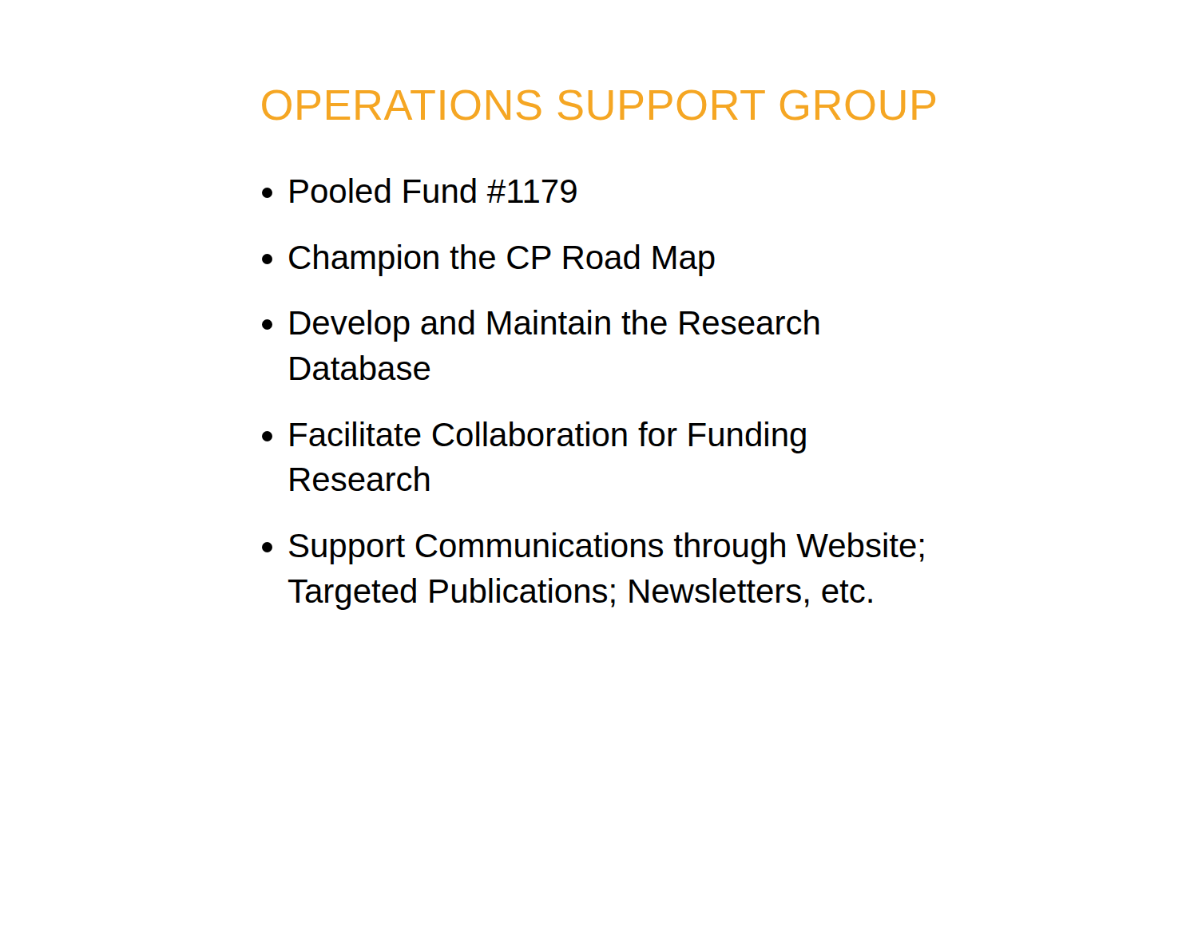OPERATIONS SUPPORT GROUP
Pooled Fund #1179
Champion the CP Road Map
Develop and Maintain the Research Database
Facilitate Collaboration for Funding Research
Support Communications through Website; Targeted Publications; Newsletters, etc.